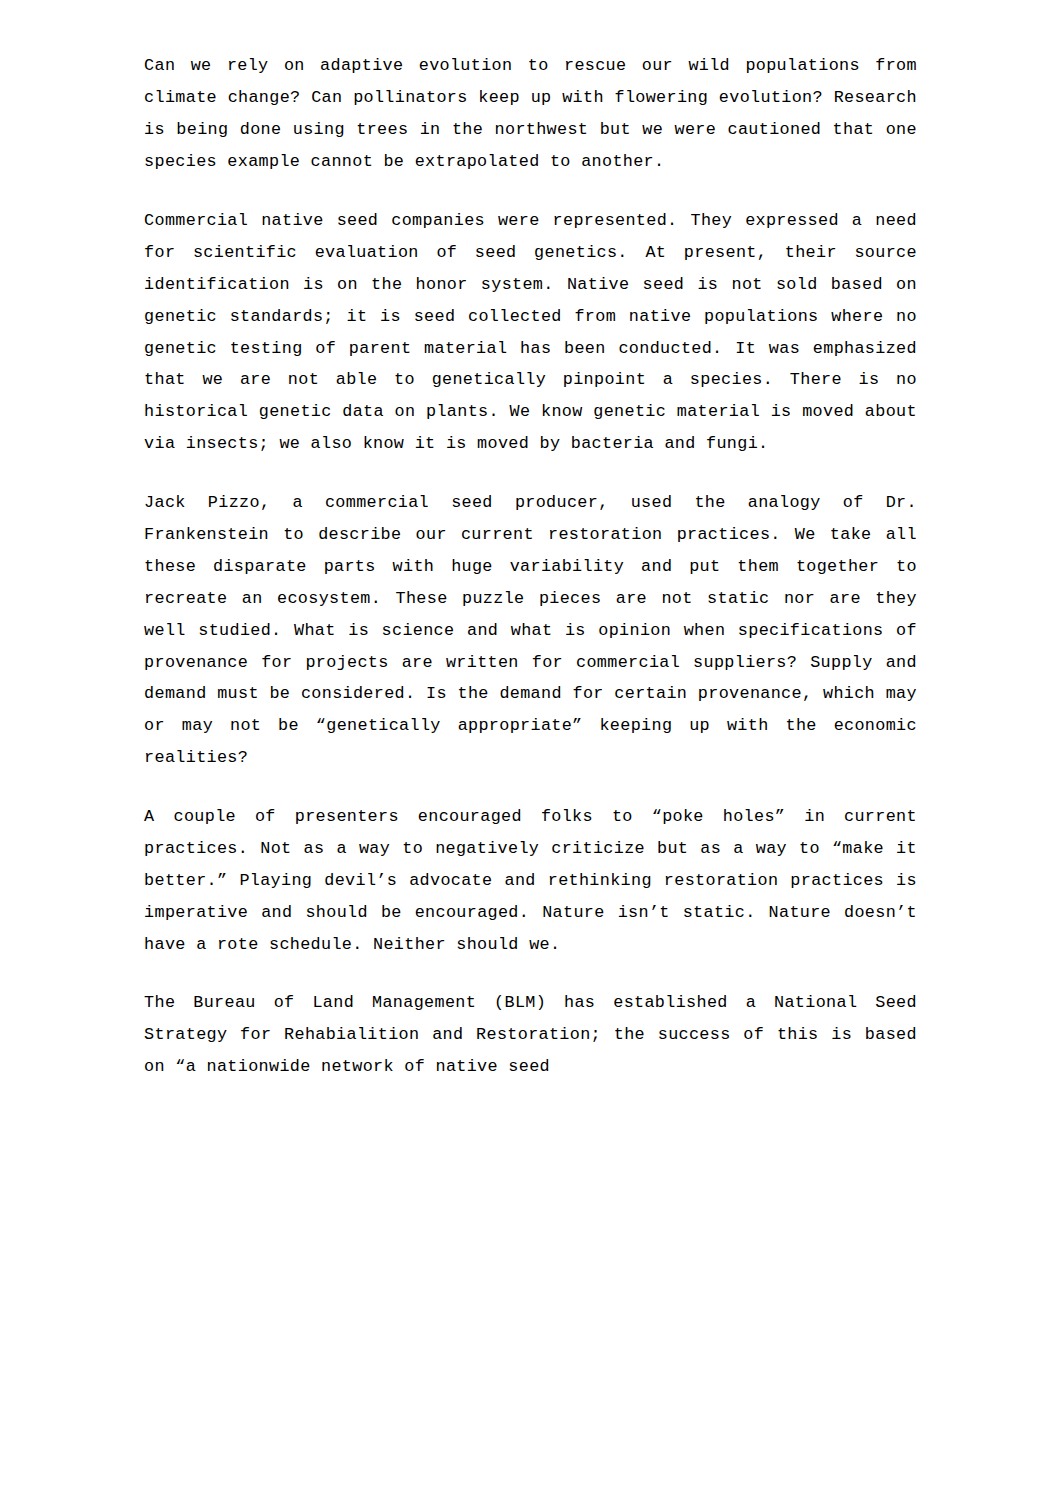Can we rely on adaptive evolution to rescue our wild populations from climate change? Can pollinators keep up with flowering evolution? Research is being done using trees in the northwest but we were cautioned that one species example cannot be extrapolated to another.
Commercial native seed companies were represented. They expressed a need for scientific evaluation of seed genetics. At present, their source identification is on the honor system. Native seed is not sold based on genetic standards; it is seed collected from native populations where no genetic testing of parent material has been conducted. It was emphasized that we are not able to genetically pinpoint a species. There is no historical genetic data on plants. We know genetic material is moved about via insects; we also know it is moved by bacteria and fungi.
Jack Pizzo, a commercial seed producer, used the analogy of Dr. Frankenstein to describe our current restoration practices. We take all these disparate parts with huge variability and put them together to recreate an ecosystem. These puzzle pieces are not static nor are they well studied. What is science and what is opinion when specifications of provenance for projects are written for commercial suppliers? Supply and demand must be considered. Is the demand for certain provenance, which may or may not be “genetically appropriate” keeping up with the economic realities?
A couple of presenters encouraged folks to “poke holes” in current practices. Not as a way to negatively criticize but as a way to “make it better.” Playing devil’s advocate and rethinking restoration practices is imperative and should be encouraged. Nature isn’t static. Nature doesn’t have a rote schedule. Neither should we.
The Bureau of Land Management (BLM) has established a National Seed Strategy for Rehabialition and Restoration; the success of this is based on “a nationwide network of native seed